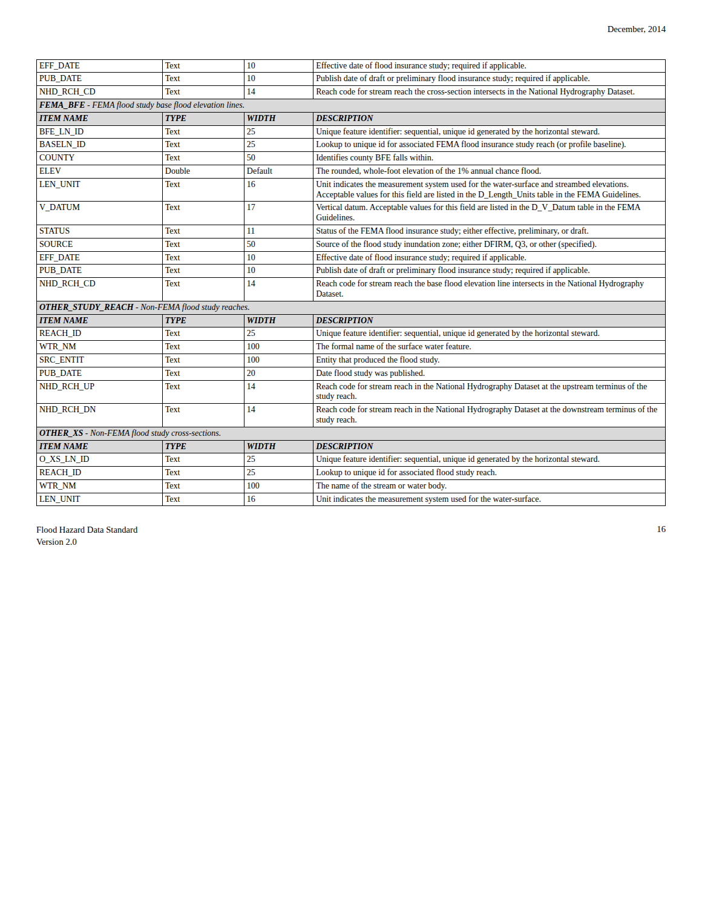December, 2014
| EFF_DATE | Text | 10 | Effective date of flood insurance study; required if applicable. |
| PUB_DATE | Text | 10 | Publish date of draft or preliminary flood insurance study; required if applicable. |
| NHD_RCH_CD | Text | 14 | Reach code for stream reach the cross-section intersects in the National Hydrography Dataset. |
| FEMA_BFE - FEMA flood study base flood elevation lines. |
| ITEM NAME | TYPE | WIDTH | DESCRIPTION |
| BFE_LN_ID | Text | 25 | Unique feature identifier: sequential, unique id generated by the horizontal steward. |
| BASELN_ID | Text | 25 | Lookup to unique id for associated FEMA flood insurance study reach (or profile baseline). |
| COUNTY | Text | 50 | Identifies county BFE falls within. |
| ELEV | Double | Default | The rounded, whole-foot elevation of the 1% annual chance flood. |
| LEN_UNIT | Text | 16 | Unit indicates the measurement system used for the water-surface and streambed elevations. Acceptable values for this field are listed in the D_Length_Units table in the FEMA Guidelines. |
| V_DATUM | Text | 17 | Vertical datum. Acceptable values for this field are listed in the D_V_Datum table in the FEMA Guidelines. |
| STATUS | Text | 11 | Status of the FEMA flood insurance study; either effective, preliminary, or draft. |
| SOURCE | Text | 50 | Source of the flood study inundation zone; either DFIRM, Q3, or other (specified). |
| EFF_DATE | Text | 10 | Effective date of flood insurance study; required if applicable. |
| PUB_DATE | Text | 10 | Publish date of draft or preliminary flood insurance study; required if applicable. |
| NHD_RCH_CD | Text | 14 | Reach code for stream reach the base flood elevation line intersects in the National Hydrography Dataset. |
| OTHER_STUDY_REACH - Non-FEMA flood study reaches. |
| ITEM NAME | TYPE | WIDTH | DESCRIPTION |
| REACH_ID | Text | 25 | Unique feature identifier: sequential, unique id generated by the horizontal steward. |
| WTR_NM | Text | 100 | The formal name of the surface water feature. |
| SRC_ENTIT | Text | 100 | Entity that produced the flood study. |
| PUB_DATE | Text | 20 | Date flood study was published. |
| NHD_RCH_UP | Text | 14 | Reach code for stream reach in the National Hydrography Dataset at the upstream terminus of the study reach. |
| NHD_RCH_DN | Text | 14 | Reach code for stream reach in the National Hydrography Dataset at the downstream terminus of the study reach. |
| OTHER_XS - Non-FEMA flood study cross-sections. |
| ITEM NAME | TYPE | WIDTH | DESCRIPTION |
| O_XS_LN_ID | Text | 25 | Unique feature identifier: sequential, unique id generated by the horizontal steward. |
| REACH_ID | Text | 25 | Lookup to unique id for associated flood study reach. |
| WTR_NM | Text | 100 | The name of the stream or water body. |
| LEN_UNIT | Text | 16 | Unit indicates the measurement system used for the water-surface. |
Flood Hazard Data Standard
Version 2.0
16